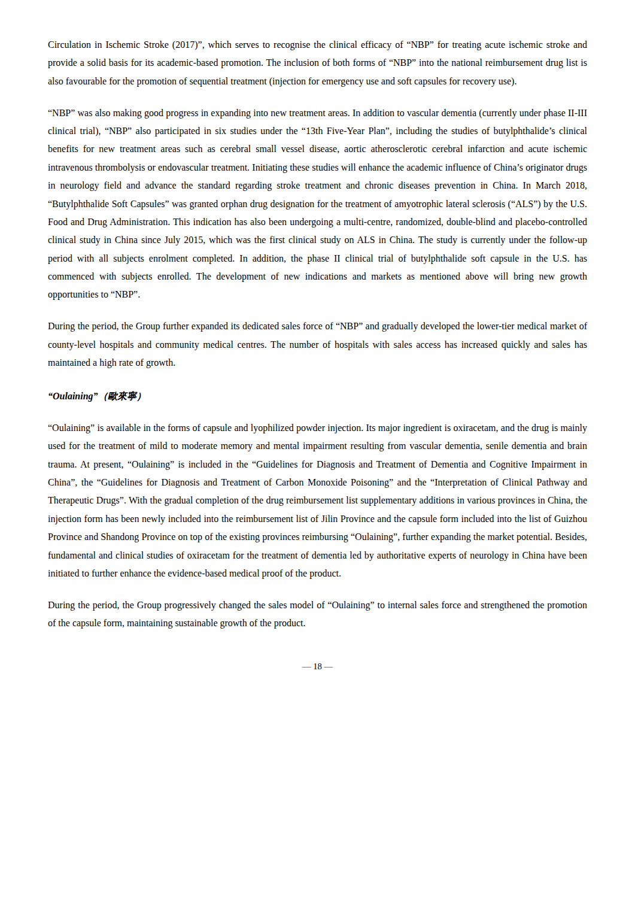Circulation in Ischemic Stroke (2017)”, which serves to recognise the clinical efficacy of “NBP” for treating acute ischemic stroke and provide a solid basis for its academic-based promotion. The inclusion of both forms of “NBP” into the national reimbursement drug list is also favourable for the promotion of sequential treatment (injection for emergency use and soft capsules for recovery use).
“NBP” was also making good progress in expanding into new treatment areas. In addition to vascular dementia (currently under phase II-III clinical trial), “NBP” also participated in six studies under the “13th Five-Year Plan”, including the studies of butylphthalide’s clinical benefits for new treatment areas such as cerebral small vessel disease, aortic atherosclerotic cerebral infarction and acute ischemic intravenous thrombolysis or endovascular treatment. Initiating these studies will enhance the academic influence of China’s originator drugs in neurology field and advance the standard regarding stroke treatment and chronic diseases prevention in China. In March 2018, “Butylphthalide Soft Capsules” was granted orphan drug designation for the treatment of amyotrophic lateral sclerosis (“ALS”) by the U.S. Food and Drug Administration. This indication has also been undergoing a multi-centre, randomized, double-blind and placebo-controlled clinical study in China since July 2015, which was the first clinical study on ALS in China. The study is currently under the follow-up period with all subjects enrolment completed. In addition, the phase II clinical trial of butylphthalide soft capsule in the U.S. has commenced with subjects enrolled. The development of new indications and markets as mentioned above will bring new growth opportunities to “NBP”.
During the period, the Group further expanded its dedicated sales force of “NBP” and gradually developed the lower-tier medical market of county-level hospitals and community medical centres. The number of hospitals with sales access has increased quickly and sales has maintained a high rate of growth.
“Oulaining”（歐來寧）
“Oulaining” is available in the forms of capsule and lyophilized powder injection. Its major ingredient is oxiracetam, and the drug is mainly used for the treatment of mild to moderate memory and mental impairment resulting from vascular dementia, senile dementia and brain trauma. At present, “Oulaining” is included in the “Guidelines for Diagnosis and Treatment of Dementia and Cognitive Impairment in China”, the “Guidelines for Diagnosis and Treatment of Carbon Monoxide Poisoning” and the “Interpretation of Clinical Pathway and Therapeutic Drugs”. With the gradual completion of the drug reimbursement list supplementary additions in various provinces in China, the injection form has been newly included into the reimbursement list of Jilin Province and the capsule form included into the list of Guizhou Province and Shandong Province on top of the existing provinces reimbursing “Oulaining”, further expanding the market potential. Besides, fundamental and clinical studies of oxiracetam for the treatment of dementia led by authoritative experts of neurology in China have been initiated to further enhance the evidence-based medical proof of the product.
During the period, the Group progressively changed the sales model of “Oulaining” to internal sales force and strengthened the promotion of the capsule form, maintaining sustainable growth of the product.
— 18 —